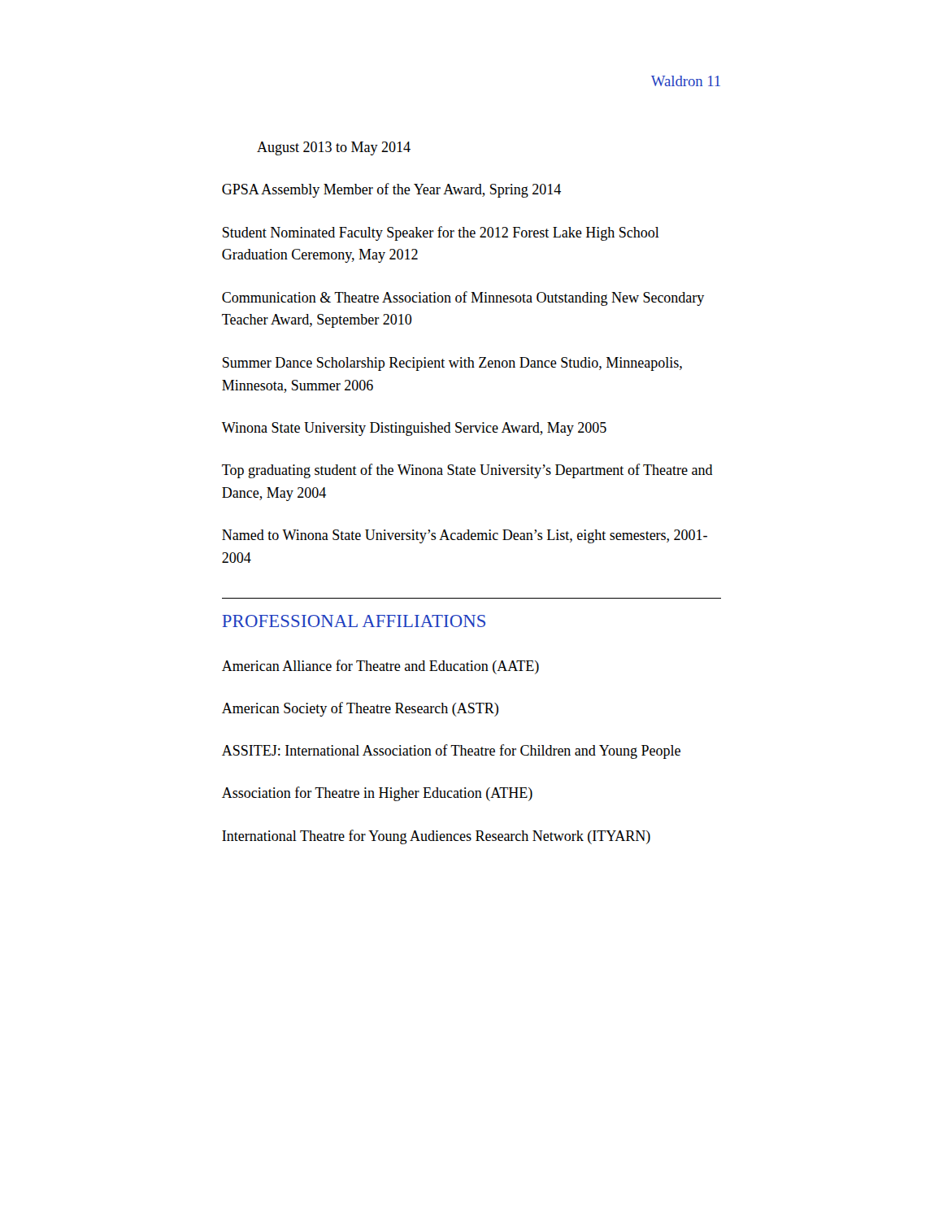Waldron 11
August 2013 to May 2014
GPSA Assembly Member of the Year Award, Spring 2014
Student Nominated Faculty Speaker for the 2012 Forest Lake High School Graduation Ceremony, May 2012
Communication & Theatre Association of Minnesota Outstanding New Secondary Teacher Award, September 2010
Summer Dance Scholarship Recipient with Zenon Dance Studio, Minneapolis, Minnesota, Summer 2006
Winona State University Distinguished Service Award, May 2005
Top graduating student of the Winona State University’s Department of Theatre and Dance, May 2004
Named to Winona State University’s Academic Dean’s List, eight semesters, 2001-2004
PROFESSIONAL AFFILIATIONS
American Alliance for Theatre and Education (AATE)
American Society of Theatre Research (ASTR)
ASSITEJ: International Association of Theatre for Children and Young People
Association for Theatre in Higher Education (ATHE)
International Theatre for Young Audiences Research Network (ITYARN)